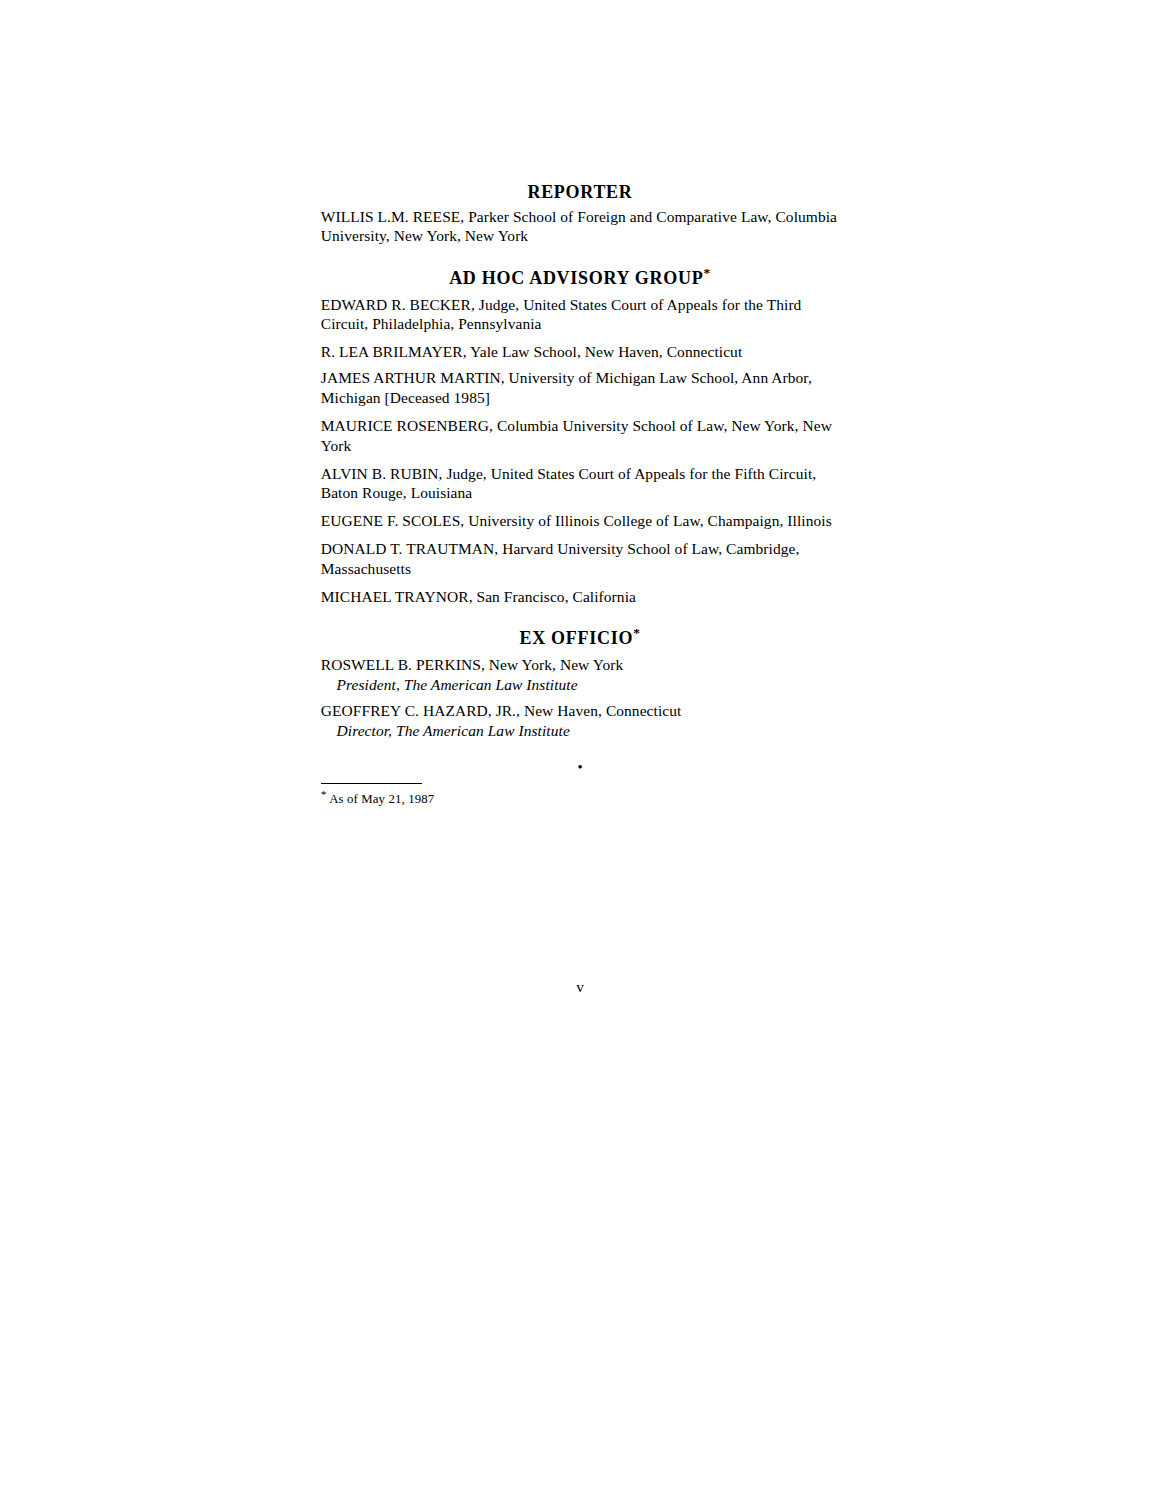REPORTER
WILLIS L.M. REESE, Parker School of Foreign and Comparative Law, Columbia University, New York, New York
AD HOC ADVISORY GROUP*
EDWARD R. BECKER, Judge, United States Court of Appeals for the Third Circuit, Philadelphia, Pennsylvania
R. LEA BRILMAYER, Yale Law School, New Haven, Connecticut
JAMES ARTHUR MARTIN, University of Michigan Law School, Ann Arbor, Michigan [Deceased 1985]
MAURICE ROSENBERG, Columbia University School of Law, New York, New York
ALVIN B. RUBIN, Judge, United States Court of Appeals for the Fifth Circuit, Baton Rouge, Louisiana
EUGENE F. SCOLES, University of Illinois College of Law, Champaign, Illinois
DONALD T. TRAUTMAN, Harvard University School of Law, Cambridge, Massachusetts
MICHAEL TRAYNOR, San Francisco, California
EX OFFICIO*
ROSWELL B. PERKINS, New York, New York
President, The American Law Institute
GEOFFREY C. HAZARD, JR., New Haven, Connecticut
Director, The American Law Institute
•
* As of May 21, 1987
v